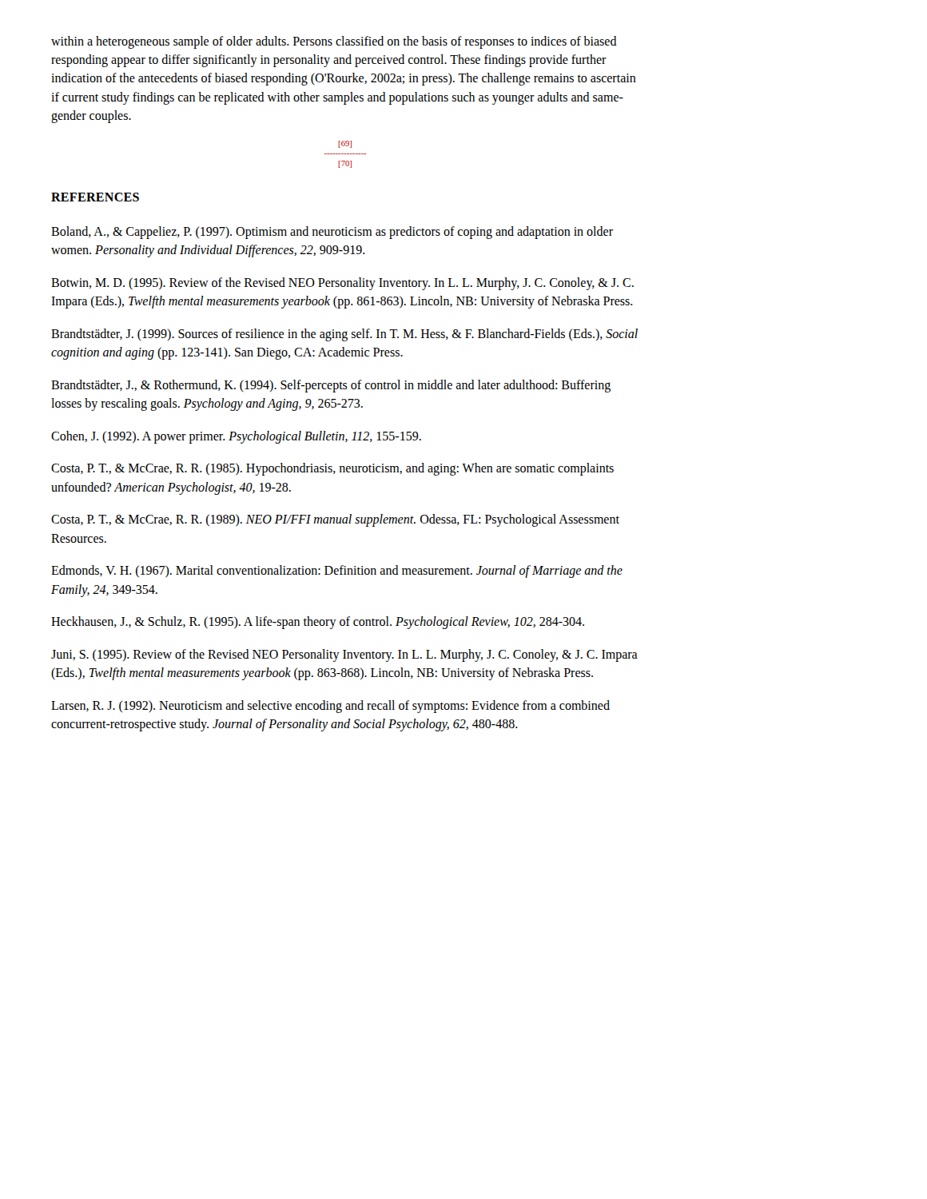within a heterogeneous sample of older adults. Persons classified on the basis of responses to indices of biased responding appear to differ significantly in personality and perceived control. These findings provide further indication of the antecedents of biased responding (O'Rourke, 2002a; in press). The challenge remains to ascertain if current study findings can be replicated with other samples and populations such as younger adults and same-gender couples.
[69]
---------------
[70]
REFERENCES
Boland, A., & Cappeliez, P. (1997). Optimism and neuroticism as predictors of coping and adaptation in older women. Personality and Individual Differences, 22, 909-919.
Botwin, M. D. (1995). Review of the Revised NEO Personality Inventory. In L. L. Murphy, J. C. Conoley, & J. C. Impara (Eds.), Twelfth mental measurements yearbook (pp. 861-863). Lincoln, NB: University of Nebraska Press.
Brandtstädter, J. (1999). Sources of resilience in the aging self. In T. M. Hess, & F. Blanchard-Fields (Eds.), Social cognition and aging (pp. 123-141). San Diego, CA: Academic Press.
Brandtstädter, J., & Rothermund, K. (1994). Self-percepts of control in middle and later adulthood: Buffering losses by rescaling goals. Psychology and Aging, 9, 265-273.
Cohen, J. (1992). A power primer. Psychological Bulletin, 112, 155-159.
Costa, P. T., & McCrae, R. R. (1985). Hypochondriasis, neuroticism, and aging: When are somatic complaints unfounded? American Psychologist, 40, 19-28.
Costa, P. T., & McCrae, R. R. (1989). NEO PI/FFI manual supplement. Odessa, FL: Psychological Assessment Resources.
Edmonds, V. H. (1967). Marital conventionalization: Definition and measurement. Journal of Marriage and the Family, 24, 349-354.
Heckhausen, J., & Schulz, R. (1995). A life-span theory of control. Psychological Review, 102, 284-304.
Juni, S. (1995). Review of the Revised NEO Personality Inventory. In L. L. Murphy, J. C. Conoley, & J. C. Impara (Eds.), Twelfth mental measurements yearbook (pp. 863-868). Lincoln, NB: University of Nebraska Press.
Larsen, R. J. (1992). Neuroticism and selective encoding and recall of symptoms: Evidence from a combined concurrent-retrospective study. Journal of Personality and Social Psychology, 62, 480-488.